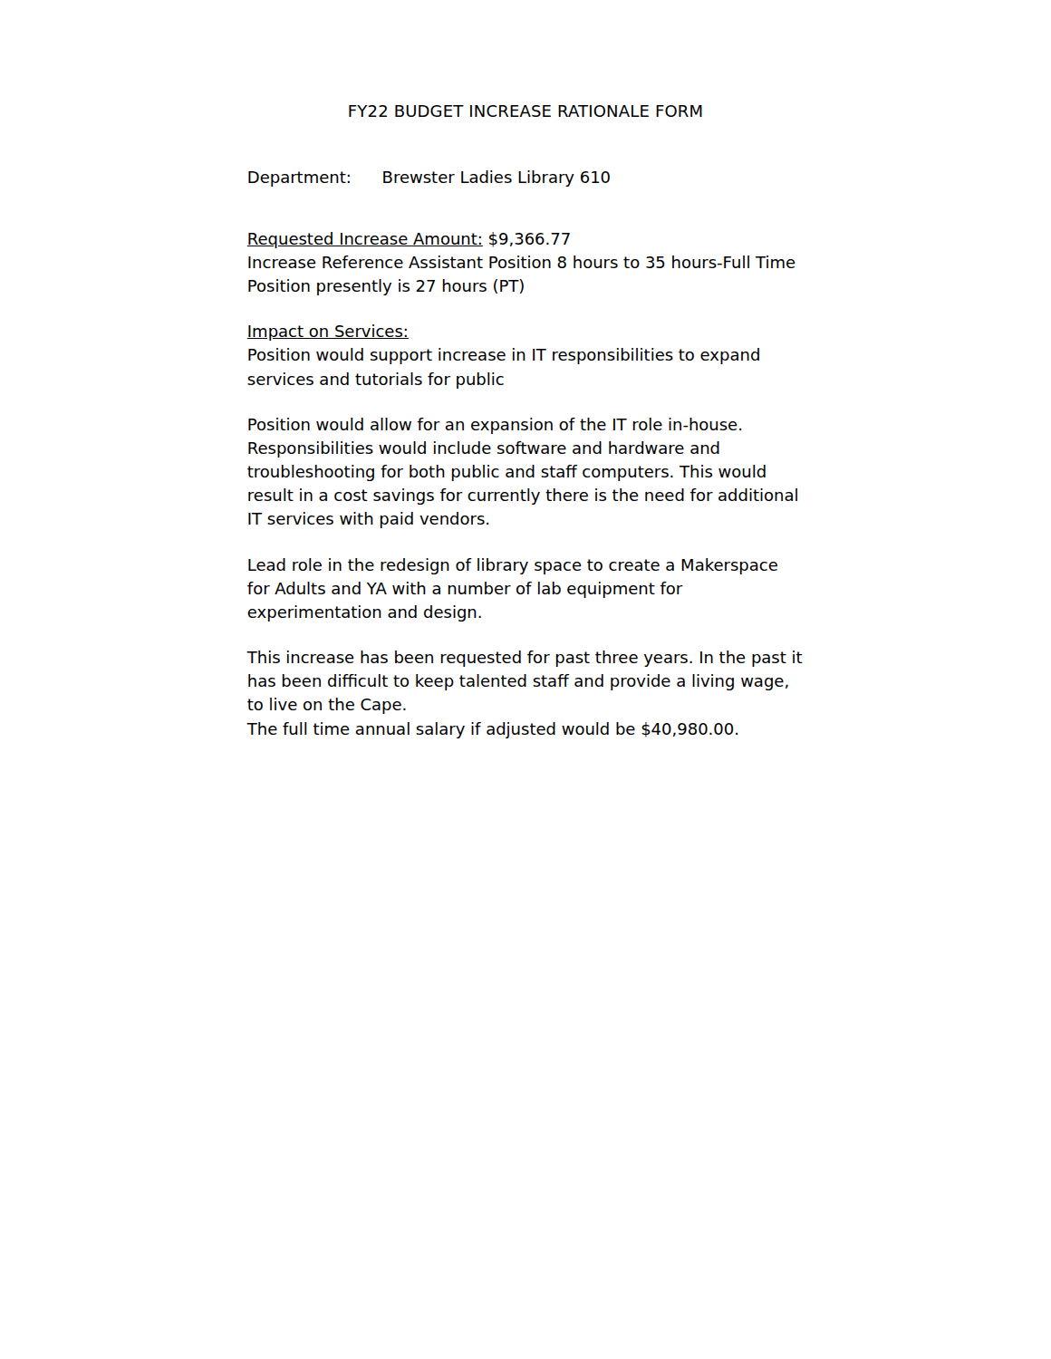FY22 BUDGET INCREASE RATIONALE FORM
Department: Brewster Ladies Library 610
Requested Increase Amount: $9,366.77
Increase Reference Assistant Position 8 hours to 35 hours-Full Time Position presently is 27 hours (PT)
Impact on Services:
Position would support increase in IT responsibilities to expand services and tutorials for public
Position would allow for an expansion of the IT role in-house. Responsibilities would include software and hardware and troubleshooting for both public and staff computers. This would result in a cost savings for currently there is the need for additional IT services with paid vendors.
Lead role in the redesign of library space to create a Makerspace for Adults and YA with a number of lab equipment for experimentation and design.
This increase has been requested for past three years. In the past it has been difficult to keep talented staff and provide a living wage, to live on the Cape.
The full time annual salary if adjusted would be $40,980.00.